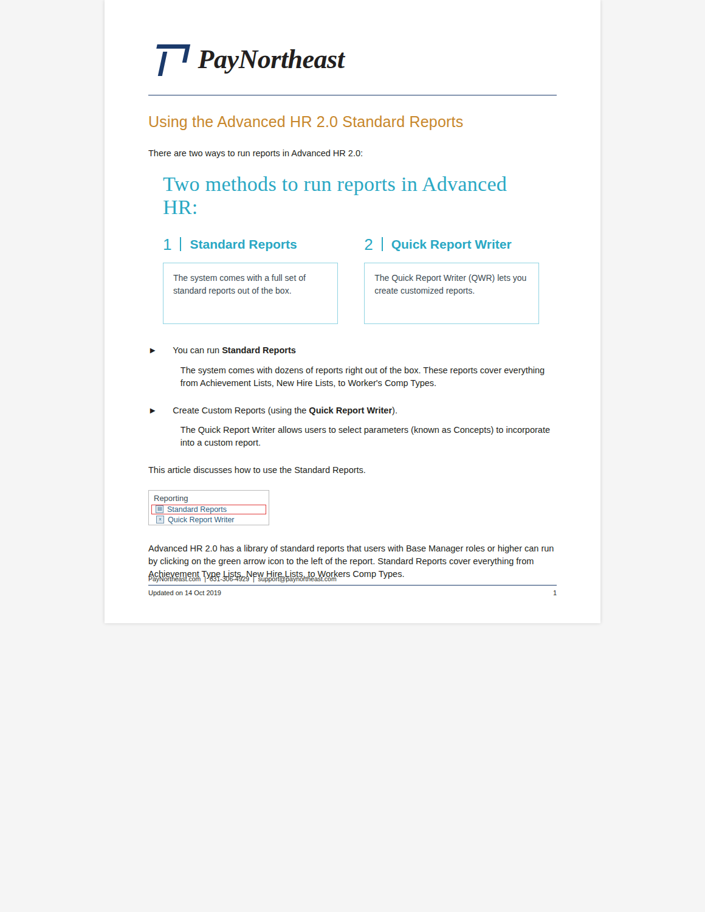PayNortheast
Using the Advanced HR 2.0 Standard Reports
There are two ways to run reports in Advanced HR 2.0:
Two methods to run reports in Advanced HR:
1
Standard Reports
The system comes with a full set of standard reports out of the box.
2
Quick Report Writer
The Quick Report Writer (QWR) lets you create customized reports.
►
You can run Standard Reports
The system comes with dozens of reports right out of the box. These reports cover everything from Achievement Lists, New Hire Lists, to Worker's Comp Types.
►
Create Custom Reports (using the Quick Report Writer).
The Quick Report Writer allows users to select parameters (known as Concepts) to incorporate into a custom report.
This article discusses how to use the Standard Reports.
Reporting
▤Standard Reports
xQuick Report Writer
Advanced HR 2.0 has a library of standard reports that users with Base Manager roles or higher can run by clicking on the green arrow icon to the left of the report. Standard Reports cover everything from Achievement Type Lists, New Hire Lists, to Workers Comp Types.
PayNortheast.com | 631-306-4929 | support@paynortheast.com
Updated on 14 Oct 2019 1